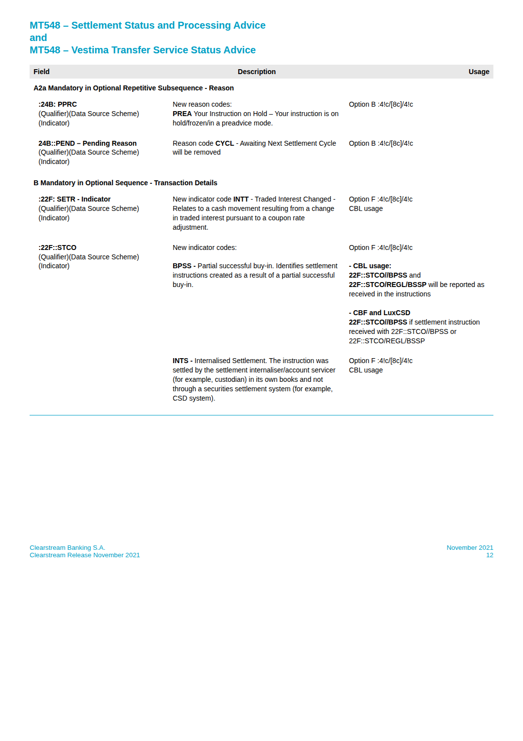MT548 – Settlement Status and Processing Advice
and
MT548 – Vestima Transfer Service Status Advice
| Field | Description | Usage |
| --- | --- | --- |
| A2a Mandatory in Optional Repetitive Subsequence - Reason |
| :24B: PPRC (Qualifier)(Data Source Scheme) (Indicator) | New reason codes: PREA Your Instruction on Hold – Your instruction is on hold/frozen/in a preadvice mode. | Option B :4!c/[8c]/4!c |
| 24B::PEND – Pending Reason (Qualifier)(Data Source Scheme) (Indicator) | Reason code CYCL - Awaiting Next Settlement Cycle will be removed | Option B :4!c/[8c]/4!c |
| B Mandatory in Optional Sequence - Transaction Details |
| :22F: SETR - Indicator (Qualifier)(Data Source Scheme) (Indicator) | New indicator code INTT - Traded Interest Changed - Relates to a cash movement resulting from a change in traded interest pursuant to a coupon rate adjustment. | Option F :4!c/[8c]/4!c CBL usage |
| :22F::STCO (Qualifier)(Data Source Scheme)(Indicator) | New indicator codes: BPSS - Partial successful buy-in. Identifies settlement instructions created as a result of a partial successful buy-in. | Option F :4!c/[8c]/4!c - CBL usage: 22F::STCO//BPSS and 22F::STCO/REGL/BSSP will be reported as received in the instructions - CBF and LuxCSD 22F::STCO//BPSS if settlement instruction received with 22F::STCO//BPSS or 22F::STCO/REGL/BSSP |
| | INTS - Internalised Settlement. The instruction was settled by the settlement internaliser/account servicer (for example, custodian) in its own books and not through a securities settlement system (for example, CSD system). | Option F :4!c/[8c]/4!c CBL usage |
Clearstream Banking S.A.
Clearstream Release November 2021
November 2021
12